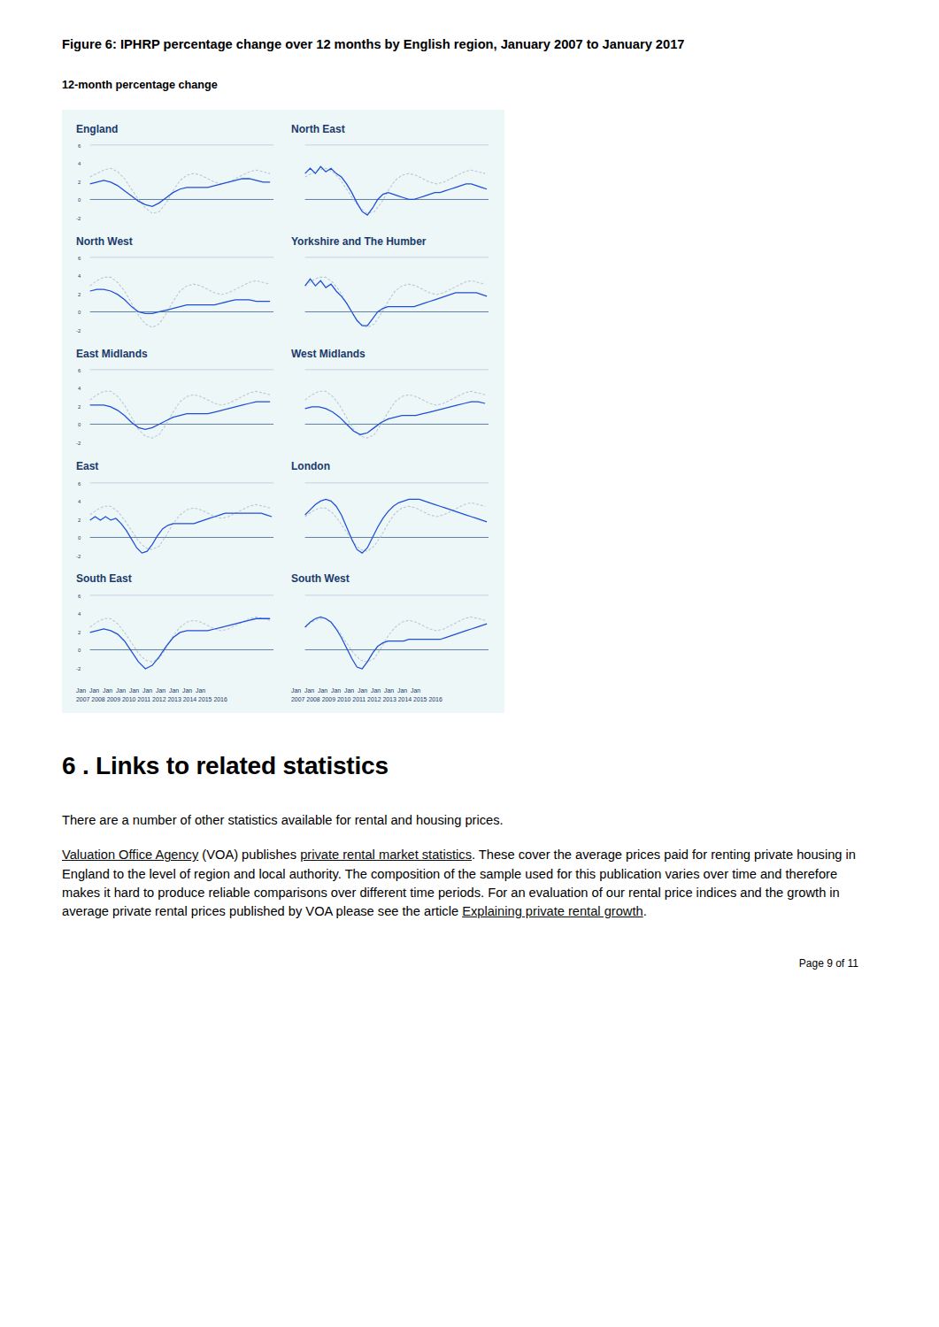Figure 6: IPHRP percentage change over 12 months by English region, January 2007 to January 2017
12-month percentage change
England
6 4 2 0 -2
North East
North West
6 4 2 0 -2
Yorkshire and The Humber
East Midlands
6 4 2 0 -2
West Midlands
East
6 4 2 0 -2
London
South East
6 4 2 0 -2
Jan Jan Jan Jan Jan Jan Jan Jan Jan Jan
2007 2008 2009 2010 2011 2012 2013 2014 2015 2016
South West
Jan Jan Jan Jan Jan Jan Jan Jan Jan Jan
2007 2008 2009 2010 2011 2012 2013 2014 2015 2016
6 . Links to related statistics
There are a number of other statistics available for rental and housing prices.
Valuation Office Agency (VOA) publishes private rental market statistics. These cover the average prices paid for renting private housing in England to the level of region and local authority. The composition of the sample used for this publication varies over time and therefore makes it hard to produce reliable comparisons over different time periods. For an evaluation of our rental price indices and the growth in average private rental prices published by VOA please see the article Explaining private rental growth.
Page 9 of 11